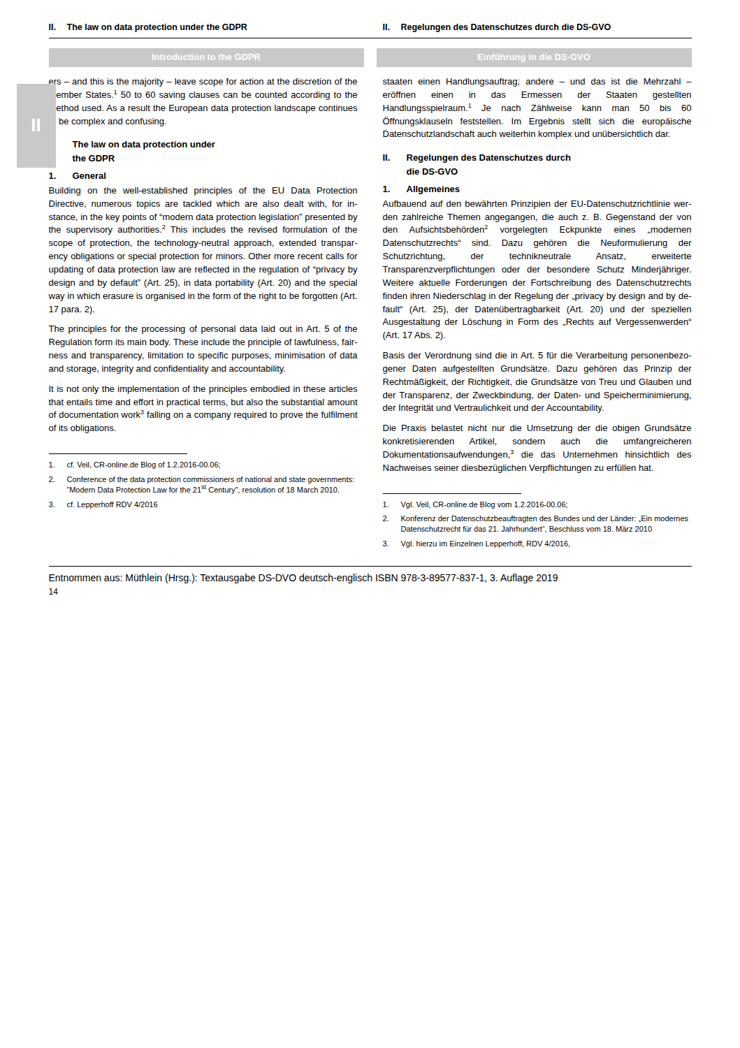II
II. The law on data protection under the GDPR
II. Regelungen des Datenschutzes durch die DS-GVO
Introduction to the GDPR
Einführung in die DS-GVO
ers – and this is the majority – leave scope for action at the discretion of the Member States.1 50 to 60 saving clauses can be counted according to the method used. As a result the European data protection landscape continues to be complex and confusing.
II. The law on data protection under
the GDPR
1. General
Building on the well-established principles of the EU Data Protection Directive, numerous topics are tackled which are also dealt with, for instance, in the key points of “modern data protection legislation” presented by the supervisory authorities.2 This includes the revised formulation of the scope of protection, the technology-neutral approach, extended transparency obligations or special protection for minors. Other more recent calls for updating of data protection law are reflected in the regulation of “privacy by design and by default” (Art. 25), in data portability (Art. 20) and the special way in which erasure is organised in the form of the right to be forgotten (Art. 17 para. 2).
The principles for the processing of personal data laid out in Art. 5 of the Regulation form its main body. These include the principle of lawfulness, fairness and transparency, limitation to specific purposes, minimisation of data and storage, integrity and confidentiality and accountability.
It is not only the implementation of the principles embodied in these articles that entails time and effort in practical terms, but also the substantial amount of documentation work3 falling on a company required to prove the fulfilment of its obligations.
1.
cf. Veil, CR-online.de Blog of 1.2.2016-00.06;
2.
Conference of the data protection commissioners of national and state governments: “Modern Data Protection Law for the 21st Century”, resolution of 18 March 2010.
3.
cf. Lepperhoff RDV 4/2016
staaten einen Handlungsauftrag; andere – und das ist die Mehrzahl – eröffnen einen in das Ermessen der Staaten gestellten Handlungsspielraum.1 Je nach Zählweise kann man 50 bis 60 Öffnungsklauseln feststellen. Im Ergebnis stellt sich die europäische Datenschutzlandschaft auch weiterhin komplex und unübersichtlich dar.
II. Regelungen des Datenschutzes durch
die DS-GVO
1. Allgemeines
Aufbauend auf den bewährten Prinzipien der EU-Datenschutzrichtlinie werden zahlreiche Themen angegangen, die auch z. B. Gegenstand der von den Aufsichtsbehörden2 vorgelegten Eckpunkte eines „modernen Datenschutzrechts“ sind. Dazu gehören die Neuformulierung der Schutzrichtung, der technikneutrale Ansatz, erweiterte Transparenzverpflichtungen oder der besondere Schutz Minderjähriger. Weitere aktuelle Forderungen der Fortschreibung des Datenschutzrechts finden ihren Niederschlag in der Regelung der „privacy by design and by default“ (Art. 25), der Datenübertragbarkeit (Art. 20) und der speziellen Ausgestaltung der Löschung in Form des „Rechts auf Vergessenwerden“ (Art. 17 Abs. 2).
Basis der Verordnung sind die in Art. 5 für die Verarbeitung personenbezogener Daten aufgestellten Grundsätze. Dazu gehören das Prinzip der Rechtmäßigkeit, der Richtigkeit, die Grundsätze von Treu und Glauben und der Transparenz, der Zweckbindung, der Daten- und Speicherminimierung, der Integrität und Vertraulichkeit und der Accountability.
Die Praxis belastet nicht nur die Umsetzung der die obigen Grundsätze konkretisierenden Artikel, sondern auch die umfangreicheren Dokumentationsaufwendungen,3 die das Unternehmen hinsichtlich des Nachweises seiner diesbezüglichen Verpflichtungen zu erfüllen hat.
1.
Vgl. Veil, CR-online.de Blog vom 1.2.2016-00.06;
2.
Konferenz der Datenschutzbeauftragten des Bundes und der Länder: „Ein modernes Datenschutzrecht für das 21. Jahrhundert“, Beschluss vom 18. März 2010
3.
Vgl. hierzu im Einzelnen Lepperhoff, RDV 4/2016,
Entnommen aus: Müthlein (Hrsg.): Textausgabe DS-DVO deutsch-englisch ISBN 978-3-89577-837-1, 3. Auflage 2019
14